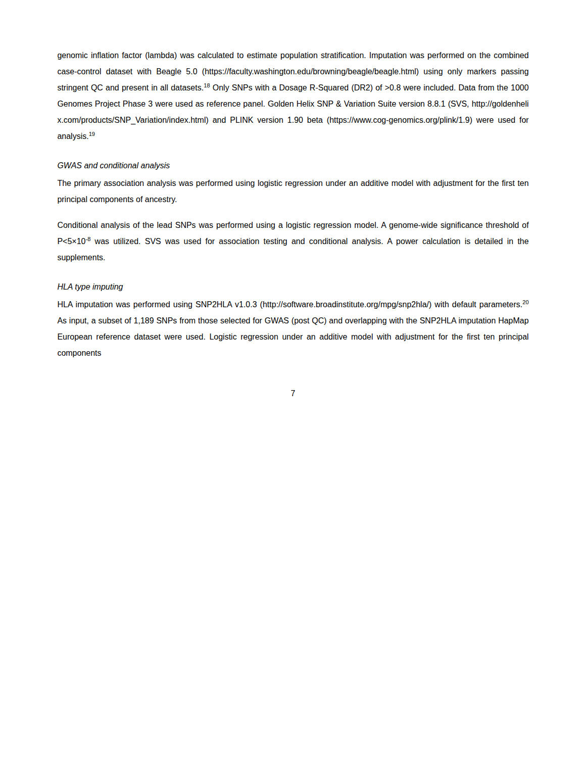genomic inflation factor (lambda) was calculated to estimate population stratification. Imputation was performed on the combined case-control dataset with Beagle 5.0 (https://faculty.washington.edu/browning/beagle/beagle.html) using only markers passing stringent QC and present in all datasets.18 Only SNPs with a Dosage R-Squared (DR2) of >0.8 were included. Data from the 1000 Genomes Project Phase 3 were used as reference panel. Golden Helix SNP & Variation Suite version 8.8.1 (SVS, http://goldenhelix.com/products/SNP_Variation/index.html) and PLINK version 1.90 beta (https://www.cog-genomics.org/plink/1.9) were used for analysis.19
GWAS and conditional analysis
The primary association analysis was performed using logistic regression under an additive model with adjustment for the first ten principal components of ancestry.
Conditional analysis of the lead SNPs was performed using a logistic regression model. A genome-wide significance threshold of P<5×10-8 was utilized. SVS was used for association testing and conditional analysis. A power calculation is detailed in the supplements.
HLA type imputing
HLA imputation was performed using SNP2HLA v1.0.3 (http://software.broadinstitute.org/mpg/snp2hla/) with default parameters.20 As input, a subset of 1,189 SNPs from those selected for GWAS (post QC) and overlapping with the SNP2HLA imputation HapMap European reference dataset were used. Logistic regression under an additive model with adjustment for the first ten principal components
7